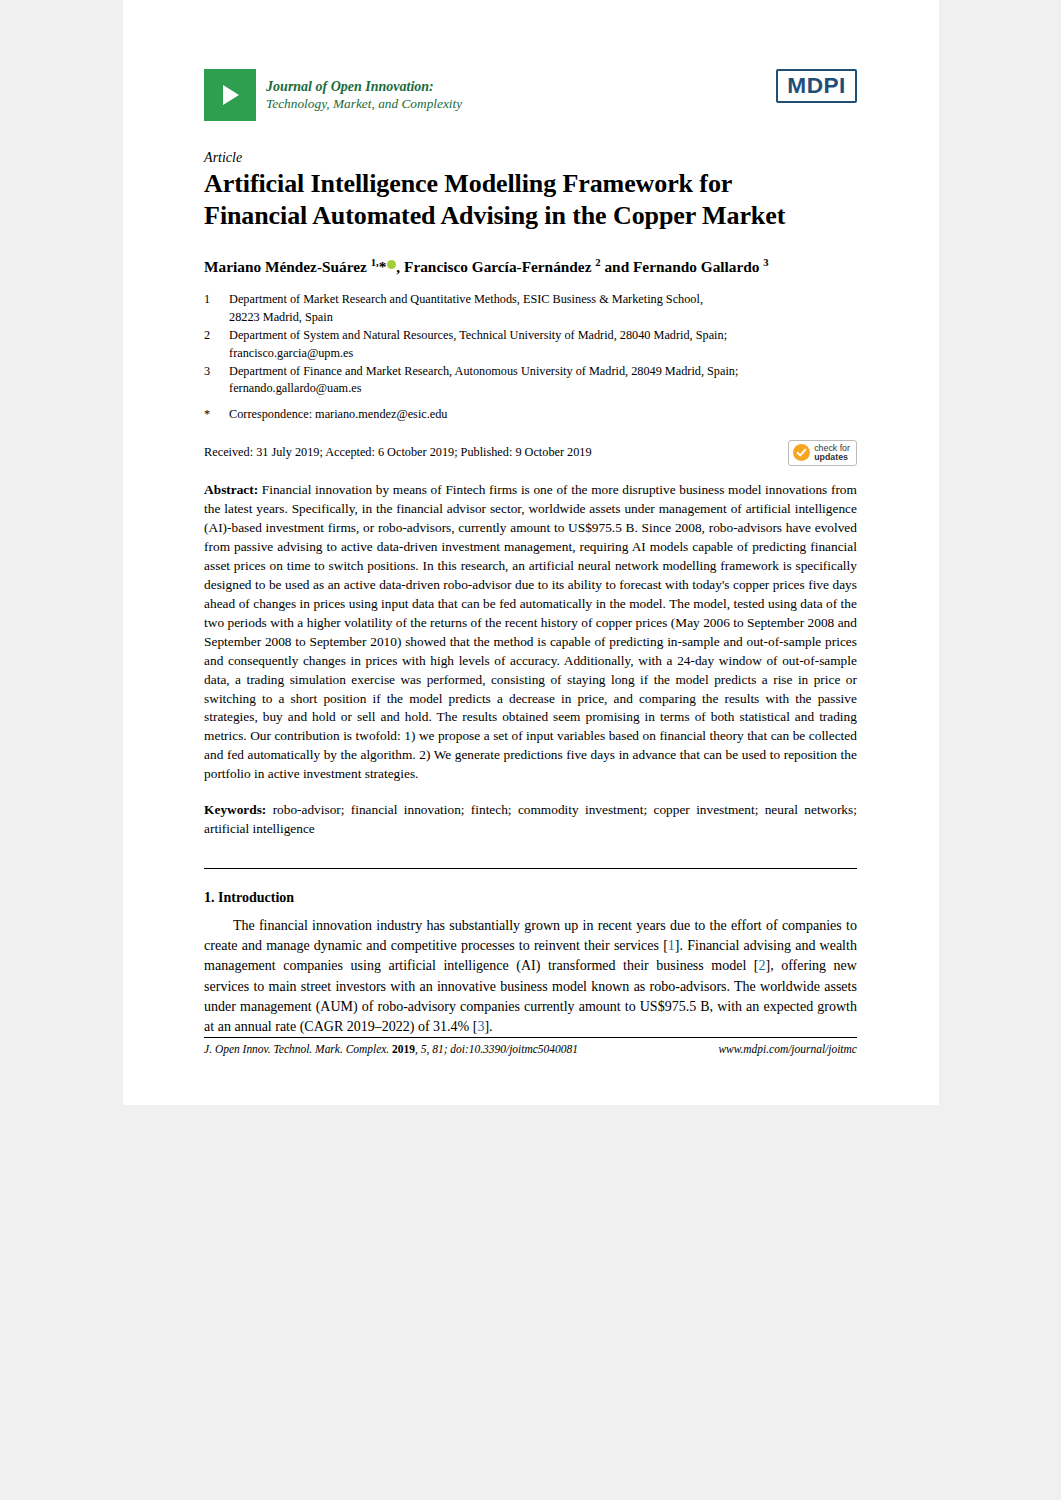Journal of Open Innovation:
Technology, Market, and Complexity
MDPI
Article
Artificial Intelligence Modelling Framework for
Financial Automated Advising in the Copper Market
Mariano Méndez-Suárez 1,* , Francisco García-Fernández 2 and Fernando Gallardo 3
1 Department of Market Research and Quantitative Methods, ESIC Business & Marketing School,
28223 Madrid, Spain
2 Department of System and Natural Resources, Technical University of Madrid, 28040 Madrid, Spain;
francisco.garcia@upm.es
3 Department of Finance and Market Research, Autonomous University of Madrid, 28049 Madrid, Spain;
fernando.gallardo@uam.es
*Correspondence: mariano.mendez@esic.edu
Received: 31 July 2019; Accepted: 6 October 2019; Published: 9 October 2019
check forupdates
Abstract: Financial innovation by means of Fintech firms is one of the more disruptive business model innovations from the latest years. Specifically, in the financial advisor sector, worldwide assets under management of artificial intelligence (AI)-based investment firms, or robo-advisors, currently amount to US$975.5 B. Since 2008, robo-advisors have evolved from passive advising to active data-driven investment management, requiring AI models capable of predicting financial asset prices on time to switch positions. In this research, an artificial neural network modelling framework is specifically designed to be used as an active data-driven robo-advisor due to its ability to forecast with today's copper prices five days ahead of changes in prices using input data that can be fed automatically in the model. The model, tested using data of the two periods with a higher volatility of the returns of the recent history of copper prices (May 2006 to September 2008 and September 2008 to September 2010) showed that the method is capable of predicting in-sample and out-of-sample prices and consequently changes in prices with high levels of accuracy. Additionally, with a 24-day window of out-of-sample data, a trading simulation exercise was performed, consisting of staying long if the model predicts a rise in price or switching to a short position if the model predicts a decrease in price, and comparing the results with the passive strategies, buy and hold or sell and hold. The results obtained seem promising in terms of both statistical and trading metrics. Our contribution is twofold: 1) we propose a set of input variables based on financial theory that can be collected and fed automatically by the algorithm. 2) We generate predictions five days in advance that can be used to reposition the portfolio in active investment strategies.
Keywords: robo-advisor; financial innovation; fintech; commodity investment; copper investment; neural networks; artificial intelligence
1. Introduction
The financial innovation industry has substantially grown up in recent years due to the effort of companies to create and manage dynamic and competitive processes to reinvent their services [1]. Financial advising and wealth management companies using artificial intelligence (AI) transformed their business model [2], offering new services to main street investors with an innovative business model known as robo-advisors. The worldwide assets under management (AUM) of robo-advisory companies currently amount to US$975.5 B, with an expected growth at an annual rate (CAGR 2019–2022) of 31.4% [3].
J. Open Innov. Technol. Mark. Complex. 2019, 5, 81; doi:10.3390/joitmc5040081
www.mdpi.com/journal/joitmc